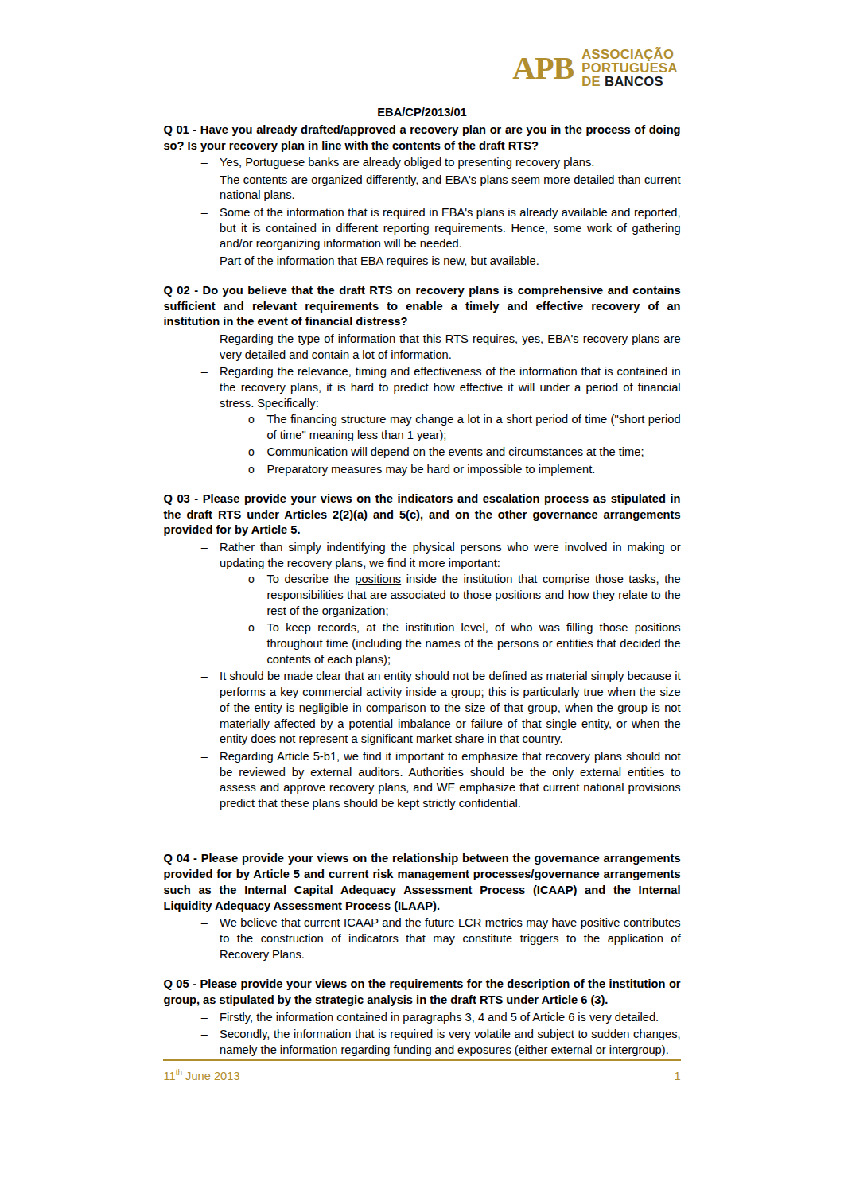APB
ASSOCIAÇÃO
PORTUGUESA
DE BANCOS
EBA/CP/2013/01
Q 01 - Have you already drafted/approved a recovery plan or are you in the process of doing so? Is your recovery plan in line with the contents of the draft RTS?
Yes, Portuguese banks are already obliged to presenting recovery plans.
The contents are organized differently, and EBA's plans seem more detailed than current national plans.
Some of the information that is required in EBA's plans is already available and reported, but it is contained in different reporting requirements. Hence, some work of gathering and/or reorganizing information will be needed.
Part of the information that EBA requires is new, but available.
Q 02 - Do you believe that the draft RTS on recovery plans is comprehensive and contains sufficient and relevant requirements to enable a timely and effective recovery of an institution in the event of financial distress?
Regarding the type of information that this RTS requires, yes, EBA's recovery plans are very detailed and contain a lot of information.
Regarding the relevance, timing and effectiveness of the information that is contained in the recovery plans, it is hard to predict how effective it will under a period of financial stress. Specifically:
The financing structure may change a lot in a short period of time ("short period of time" meaning less than 1 year);
Communication will depend on the events and circumstances at the time;
Preparatory measures may be hard or impossible to implement.
Q 03 - Please provide your views on the indicators and escalation process as stipulated in the draft RTS under Articles 2(2)(a) and 5(c), and on the other governance arrangements provided for by Article 5.
Rather than simply indentifying the physical persons who were involved in making or updating the recovery plans, we find it more important:
To describe the positions inside the institution that comprise those tasks, the responsibilities that are associated to those positions and how they relate to the rest of the organization;
To keep records, at the institution level, of who was filling those positions throughout time (including the names of the persons or entities that decided the contents of each plans);
It should be made clear that an entity should not be defined as material simply because it performs a key commercial activity inside a group; this is particularly true when the size of the entity is negligible in comparison to the size of that group, when the group is not materially affected by a potential imbalance or failure of that single entity, or when the entity does not represent a significant market share in that country.
Regarding Article 5-b1, we find it important to emphasize that recovery plans should not be reviewed by external auditors. Authorities should be the only external entities to assess and approve recovery plans, and WE emphasize that current national provisions predict that these plans should be kept strictly confidential.
Q 04 - Please provide your views on the relationship between the governance arrangements provided for by Article 5 and current risk management processes/governance arrangements such as the Internal Capital Adequacy Assessment Process (ICAAP) and the Internal Liquidity Adequacy Assessment Process (ILAAP).
We believe that current ICAAP and the future LCR metrics may have positive contributes to the construction of indicators that may constitute triggers to the application of Recovery Plans.
Q 05 - Please provide your views on the requirements for the description of the institution or group, as stipulated by the strategic analysis in the draft RTS under Article 6 (3).
Firstly, the information contained in paragraphs 3, 4 and 5 of Article 6 is very detailed.
Secondly, the information that is required is very volatile and subject to sudden changes, namely the information regarding funding and exposures (either external or intergroup).
11th June 2013
1